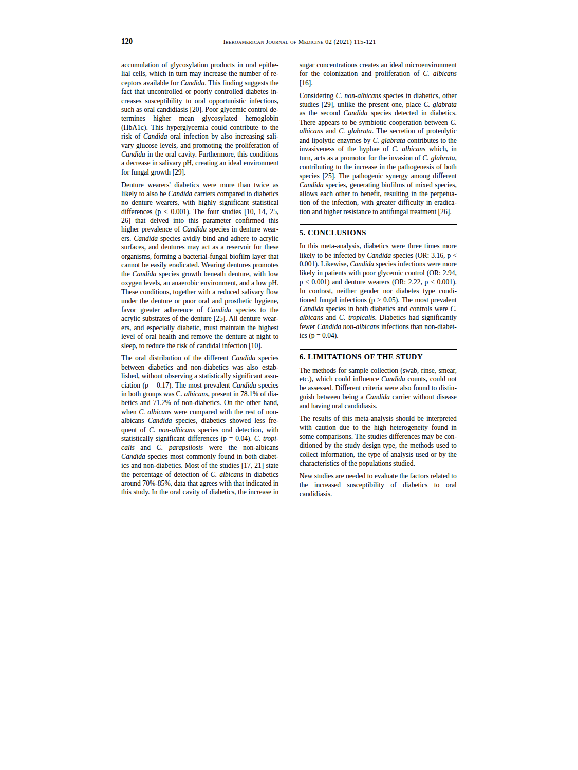120 Iberoamerican Journal of Medicine 02 (2021) 115-121
accumulation of glycosylation products in oral epithelial cells, which in turn may increase the number of receptors available for Candida. This finding suggests the fact that uncontrolled or poorly controlled diabetes increases susceptibility to oral opportunistic infections, such as oral candidiasis [20]. Poor glycemic control determines higher mean glycosylated hemoglobin (HbA1c). This hyperglycemia could contribute to the risk of Candida oral infection by also increasing salivary glucose levels, and promoting the proliferation of Candida in the oral cavity. Furthermore, this conditions a decrease in salivary pH, creating an ideal environment for fungal growth [29].
Denture wearers' diabetics were more than twice as likely to also be Candida carriers compared to diabetics no denture wearers, with highly significant statistical differences (p < 0.001). The four studies [10, 14, 25, 26] that delved into this parameter confirmed this higher prevalence of Candida species in denture wearers. Candida species avidly bind and adhere to acrylic surfaces, and dentures may act as a reservoir for these organisms, forming a bacterial-fungal biofilm layer that cannot be easily eradicated. Wearing dentures promotes the Candida species growth beneath denture, with low oxygen levels, an anaerobic environment, and a low pH. These conditions, together with a reduced salivary flow under the denture or poor oral and prosthetic hygiene, favor greater adherence of Candida species to the acrylic substrates of the denture [25]. All denture wearers, and especially diabetic, must maintain the highest level of oral health and remove the denture at night to sleep, to reduce the risk of candidal infection [10].
The oral distribution of the different Candida species between diabetics and non-diabetics was also established, without observing a statistically significant association (p = 0.17). The most prevalent Candida species in both groups was C. albicans, present in 78.1% of diabetics and 71.2% of non-diabetics. On the other hand, when C. albicans were compared with the rest of non-albicans Candida species, diabetics showed less frequent of C. non-albicans species oral detection, with statistically significant differences (p = 0.04). C. tropicalis and C. parapsilosis were the non-albicans Candida species most commonly found in both diabetics and non-diabetics. Most of the studies [17, 21] state the percentage of detection of C. albicans in diabetics around 70%-85%, data that agrees with that indicated in this study. In the oral cavity of diabetics, the increase in sugar concentrations creates an ideal microenvironment for the colonization and proliferation of C. albicans [16].
Considering C. non-albicans species in diabetics, other studies [29], unlike the present one, place C. glabrata as the second Candida species detected in diabetics. There appears to be symbiotic cooperation between C. albicans and C. glabrata. The secretion of proteolytic and lipolytic enzymes by C. glabrata contributes to the invasiveness of the hyphae of C. albicans which, in turn, acts as a promotor for the invasion of C. glabrata, contributing to the increase in the pathogenesis of both species [25]. The pathogenic synergy among different Candida species, generating biofilms of mixed species, allows each other to benefit, resulting in the perpetuation of the infection, with greater difficulty in eradication and higher resistance to antifungal treatment [26].
5. CONCLUSIONS
In this meta-analysis, diabetics were three times more likely to be infected by Candida species (OR: 3.16, p < 0.001). Likewise, Candida species infections were more likely in patients with poor glycemic control (OR: 2.94, p < 0.001) and denture wearers (OR: 2.22, p < 0.001). In contrast, neither gender nor diabetes type conditioned fungal infections (p > 0.05). The most prevalent Candida species in both diabetics and controls were C. albicans and C. tropicalis. Diabetics had significantly fewer Candida non-albicans infections than non-diabetics (p = 0.04).
6. LIMITATIONS OF THE STUDY
The methods for sample collection (swab, rinse, smear, etc.), which could influence Candida counts, could not be assessed. Different criteria were also found to distinguish between being a Candida carrier without disease and having oral candidiasis.
The results of this meta-analysis should be interpreted with caution due to the high heterogeneity found in some comparisons. The studies differences may be conditioned by the study design type, the methods used to collect information, the type of analysis used or by the characteristics of the populations studied.
New studies are needed to evaluate the factors related to the increased susceptibility of diabetics to oral candidiasis.